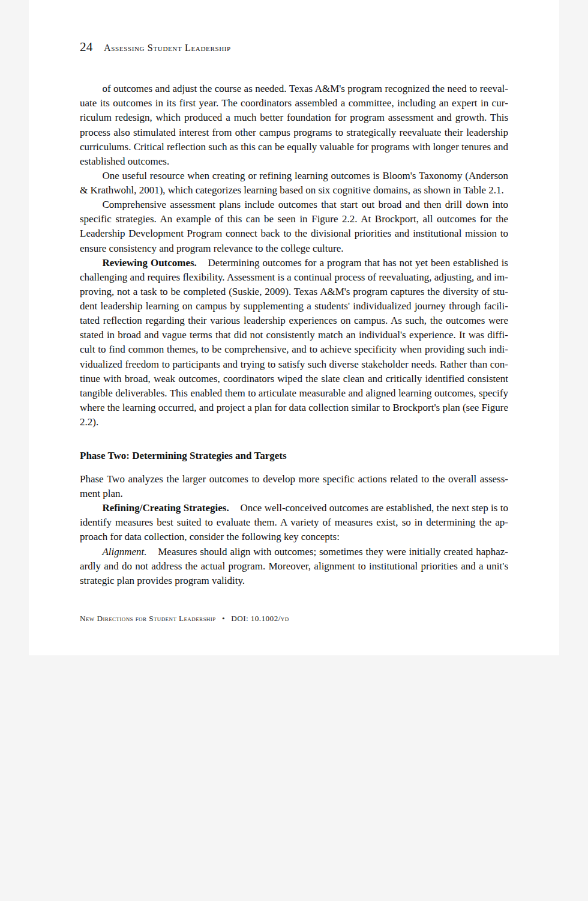24 Assessing Student Leadership
of outcomes and adjust the course as needed. Texas A&M's program recognized the need to reevaluate its outcomes in its first year. The coordinators assembled a committee, including an expert in curriculum redesign, which produced a much better foundation for program assessment and growth. This process also stimulated interest from other campus programs to strategically reevaluate their leadership curriculums. Critical reflection such as this can be equally valuable for programs with longer tenures and established outcomes.
One useful resource when creating or refining learning outcomes is Bloom's Taxonomy (Anderson & Krathwohl, 2001), which categorizes learning based on six cognitive domains, as shown in Table 2.1.
Comprehensive assessment plans include outcomes that start out broad and then drill down into specific strategies. An example of this can be seen in Figure 2.2. At Brockport, all outcomes for the Leadership Development Program connect back to the divisional priorities and institutional mission to ensure consistency and program relevance to the college culture.
Reviewing Outcomes. Determining outcomes for a program that has not yet been established is challenging and requires flexibility. Assessment is a continual process of reevaluating, adjusting, and improving, not a task to be completed (Suskie, 2009). Texas A&M's program captures the diversity of student leadership learning on campus by supplementing a students' individualized journey through facilitated reflection regarding their various leadership experiences on campus. As such, the outcomes were stated in broad and vague terms that did not consistently match an individual's experience. It was difficult to find common themes, to be comprehensive, and to achieve specificity when providing such individualized freedom to participants and trying to satisfy such diverse stakeholder needs. Rather than continue with broad, weak outcomes, coordinators wiped the slate clean and critically identified consistent tangible deliverables. This enabled them to articulate measurable and aligned learning outcomes, specify where the learning occurred, and project a plan for data collection similar to Brockport's plan (see Figure 2.2).
Phase Two: Determining Strategies and Targets
Phase Two analyzes the larger outcomes to develop more specific actions related to the overall assessment plan.
Refining/Creating Strategies. Once well-conceived outcomes are established, the next step is to identify measures best suited to evaluate them. A variety of measures exist, so in determining the approach for data collection, consider the following key concepts:
Alignment. Measures should align with outcomes; sometimes they were initially created haphazardly and do not address the actual program. Moreover, alignment to institutional priorities and a unit's strategic plan provides program validity.
New Directions for Student Leadership • DOI: 10.1002/yd